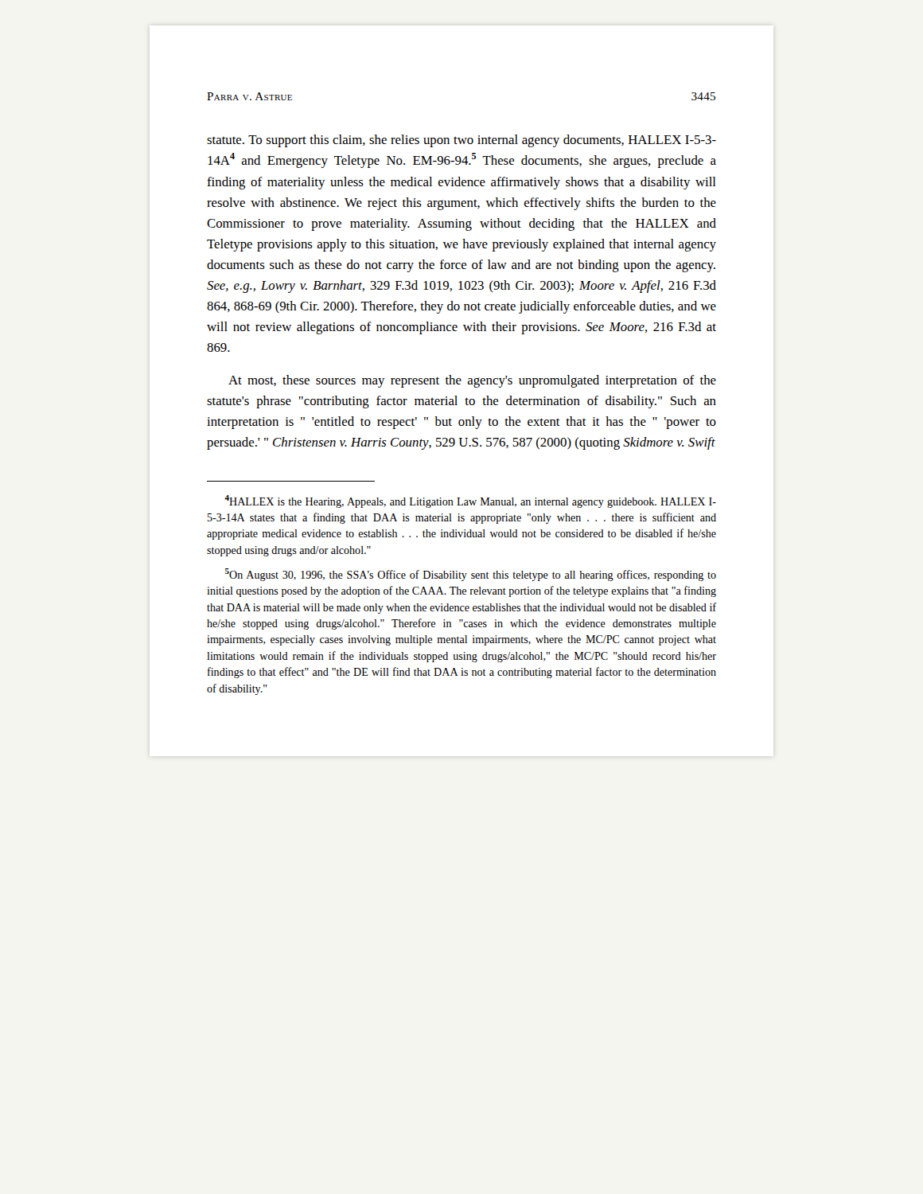Parra v. Astrue 3445
statute. To support this claim, she relies upon two internal agency documents, HALLEX I-5-3-14A4 and Emergency Teletype No. EM-96-94.5 These documents, she argues, preclude a finding of materiality unless the medical evidence affirmatively shows that a disability will resolve with abstinence. We reject this argument, which effectively shifts the burden to the Commissioner to prove materiality. Assuming without deciding that the HALLEX and Teletype provisions apply to this situation, we have previously explained that internal agency documents such as these do not carry the force of law and are not binding upon the agency. See, e.g., Lowry v. Barnhart, 329 F.3d 1019, 1023 (9th Cir. 2003); Moore v. Apfel, 216 F.3d 864, 868-69 (9th Cir. 2000). Therefore, they do not create judicially enforceable duties, and we will not review allegations of noncompliance with their provisions. See Moore, 216 F.3d at 869.
At most, these sources may represent the agency's unpromulgated interpretation of the statute's phrase "contributing factor material to the determination of disability." Such an interpretation is " 'entitled to respect' " but only to the extent that it has the " 'power to persuade.' " Christensen v. Harris County, 529 U.S. 576, 587 (2000) (quoting Skidmore v. Swift
4 HALLEX is the Hearing, Appeals, and Litigation Law Manual, an internal agency guidebook. HALLEX I-5-3-14A states that a finding that DAA is material is appropriate "only when . . . there is sufficient and appropriate medical evidence to establish . . . the individual would not be considered to be disabled if he/she stopped using drugs and/or alcohol."
5 On August 30, 1996, the SSA's Office of Disability sent this teletype to all hearing offices, responding to initial questions posed by the adoption of the CAAA. The relevant portion of the teletype explains that "a finding that DAA is material will be made only when the evidence establishes that the individual would not be disabled if he/she stopped using drugs/alcohol." Therefore in "cases in which the evidence demonstrates multiple impairments, especially cases involving multiple mental impairments, where the MC/PC cannot project what limitations would remain if the individuals stopped using drugs/alcohol," the MC/PC "should record his/her findings to that effect" and "the DE will find that DAA is not a contributing material factor to the determination of disability."